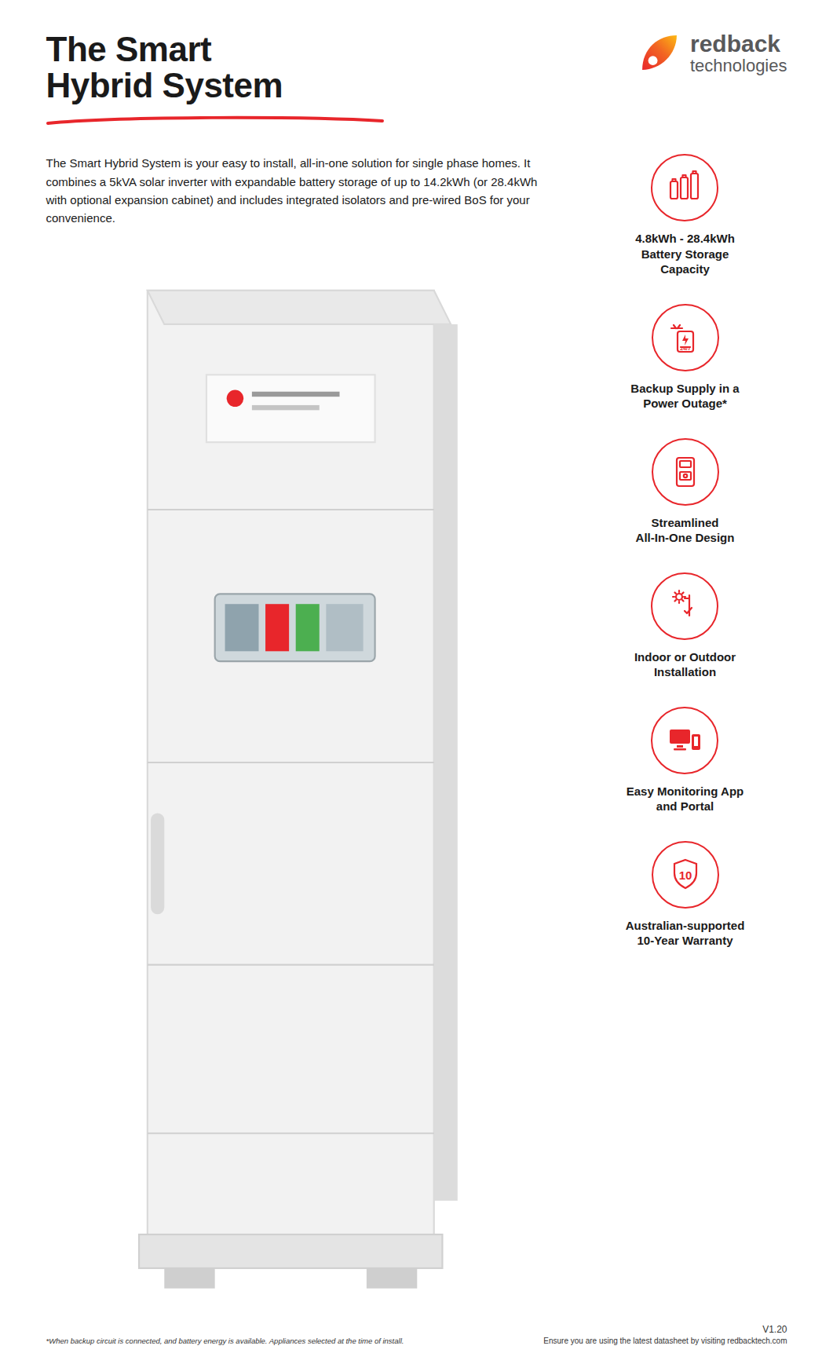The Smart
Hybrid System
redback technologies
The Smart Hybrid System is your easy to install, all-in-one solution for single phase homes. It combines a 5kVA solar inverter with expandable battery storage of up to 14.2kWh (or 28.4kWh with optional expansion cabinet) and includes integrated isolators and pre-wired BoS for your convenience.
4.8kWh - 28.4kWh
Battery Storage
Capacity
24/7
Backup Supply in a
Power Outage*
Streamlined
All-In-One Design
Indoor or Outdoor
Installation
Easy Monitoring App
and Portal
10
Australian-supported
10-Year Warranty
*When backup circuit is connected, and battery energy is available. Appliances selected at the time of install.
V1.20 Ensure you are using the latest datasheet by visiting redbacktech.com